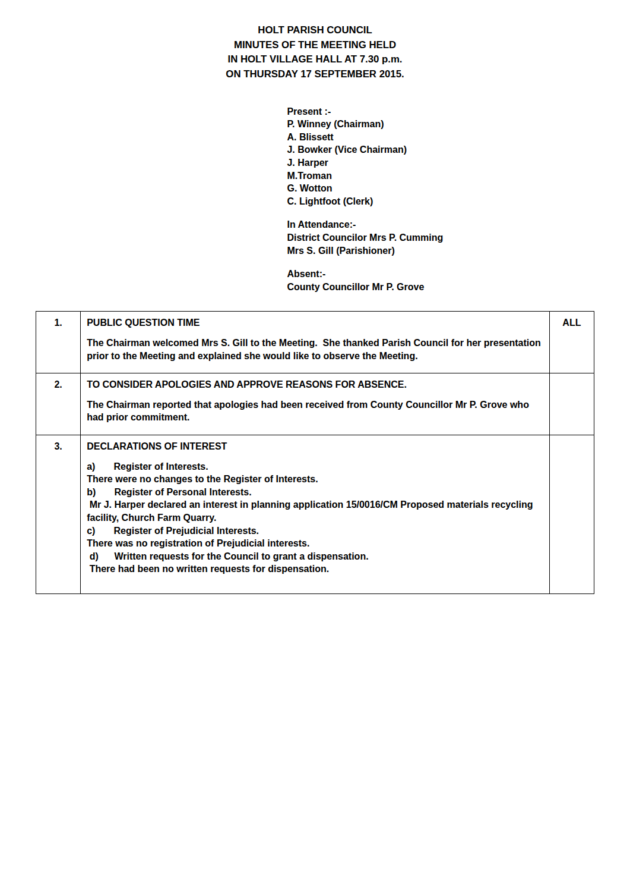HOLT PARISH COUNCIL
MINUTES OF THE MEETING HELD
IN HOLT VILLAGE HALL AT 7.30 p.m.
ON THURSDAY 17 SEPTEMBER 2015.
Present :-
P. Winney (Chairman)
A. Blissett
J. Bowker (Vice Chairman)
J. Harper
M.Troman
G. Wotton
C. Lightfoot (Clerk)
In Attendance:-
District Councilor Mrs P. Cumming
Mrs S. Gill (Parishioner)
Absent:-
County Councillor Mr P. Grove
| 1. | PUBLIC QUESTION TIME The Chairman welcomed Mrs S. Gill to the Meeting. She thanked Parish Council for her presentation prior to the Meeting and explained she would like to observe the Meeting. | ALL |
| 2. | TO CONSIDER APOLOGIES AND APPROVE REASONS FOR ABSENCE. The Chairman reported that apologies had been received from County Councillor Mr P. Grove who had prior commitment. | |
| 3. | DECLARATIONS OF INTEREST a) Register of Interests. There were no changes to the Register of Interests. b) Register of Personal Interests. Mr J. Harper declared an interest in planning application 15/0016/CM Proposed materials recycling facility, Church Farm Quarry. c) Register of Prejudicial Interests. There was no registration of Prejudicial interests. d) Written requests for the Council to grant a dispensation. There had been no written requests for dispensation. | |